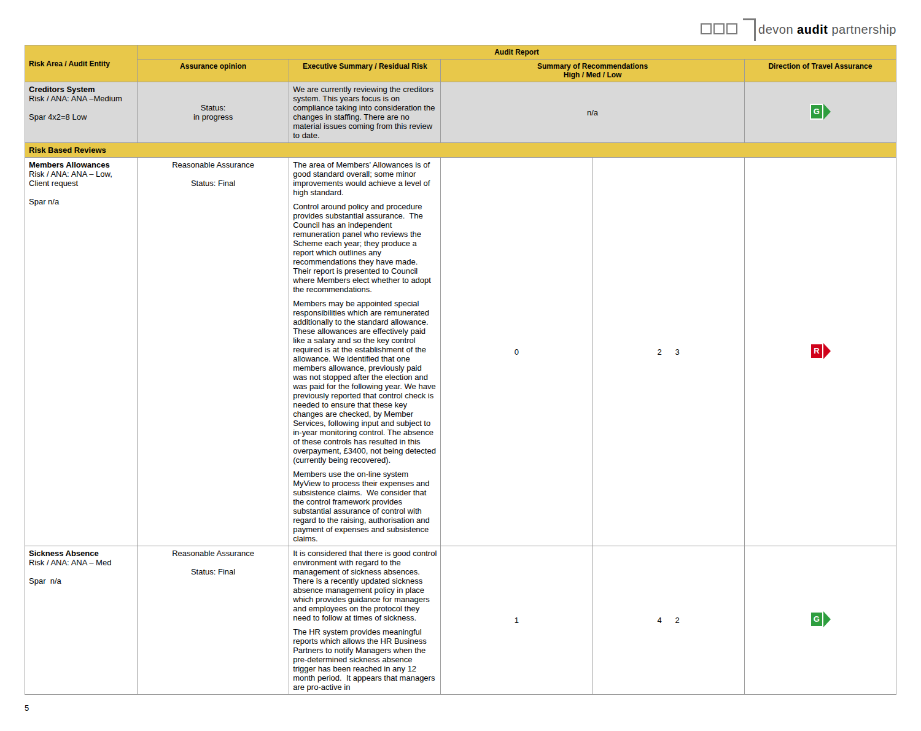devon audit partnership
| Risk Area / Audit Entity | Audit Report |
| --- | --- |
| Assurance opinion | Executive Summary / Residual Risk | Summary of Recommendations High / Med / Low | Direction of Travel Assurance |
| Creditors System Risk / ANA: ANA –Medium Spar 4x2=8 Low | Status: in progress | We are currently reviewing the creditors system. This years focus is on compliance taking into consideration the changes in staffing. There are no material issues coming from this review to date. | n/a | G |
| Risk Based Reviews |
| Members Allowances Risk / ANA: ANA – Low, Client request Spar n/a | Reasonable Assurance Status: Final | The area of Members' Allowances is of good standard overall; some minor improvements would achieve a level of high standard. Control around policy and procedure provides substantial assurance. The Council has an independent remuneration panel who reviews the Scheme each year; they produce a report which outlines any recommendations they have made. Their report is presented to Council where Members elect whether to adopt the recommendations. Members may be appointed special responsibilities which are remunerated additionally to the standard allowance. These allowances are effectively paid like a salary and so the key control required is at the establishment of the allowance. We identified that one members allowance, previously paid was not stopped after the election and was paid for the following year. We have previously reported that control check is needed to ensure that these key changes are checked, by Member Services, following input and subject to in-year monitoring control. The absence of these controls has resulted in this overpayment, £3400, not being detected (currently being recovered). Members use the on-line system MyView to process their expenses and subsistence claims. We consider that the control framework provides substantial assurance of control with regard to the raising, authorisation and payment of expenses and subsistence claims. | 0 | 2 3 | R |
| Sickness Absence Risk / ANA: ANA – Med Spar n/a | Reasonable Assurance Status: Final | It is considered that there is good control environment with regard to the management of sickness absences. There is a recently updated sickness absence management policy in place which provides guidance for managers and employees on the protocol they need to follow at times of sickness. The HR system provides meaningful reports which allows the HR Business Partners to notify Managers when the pre-determined sickness absence trigger has been reached in any 12 month period. It appears that managers are pro-active in | 1 | 4 2 | G |
5